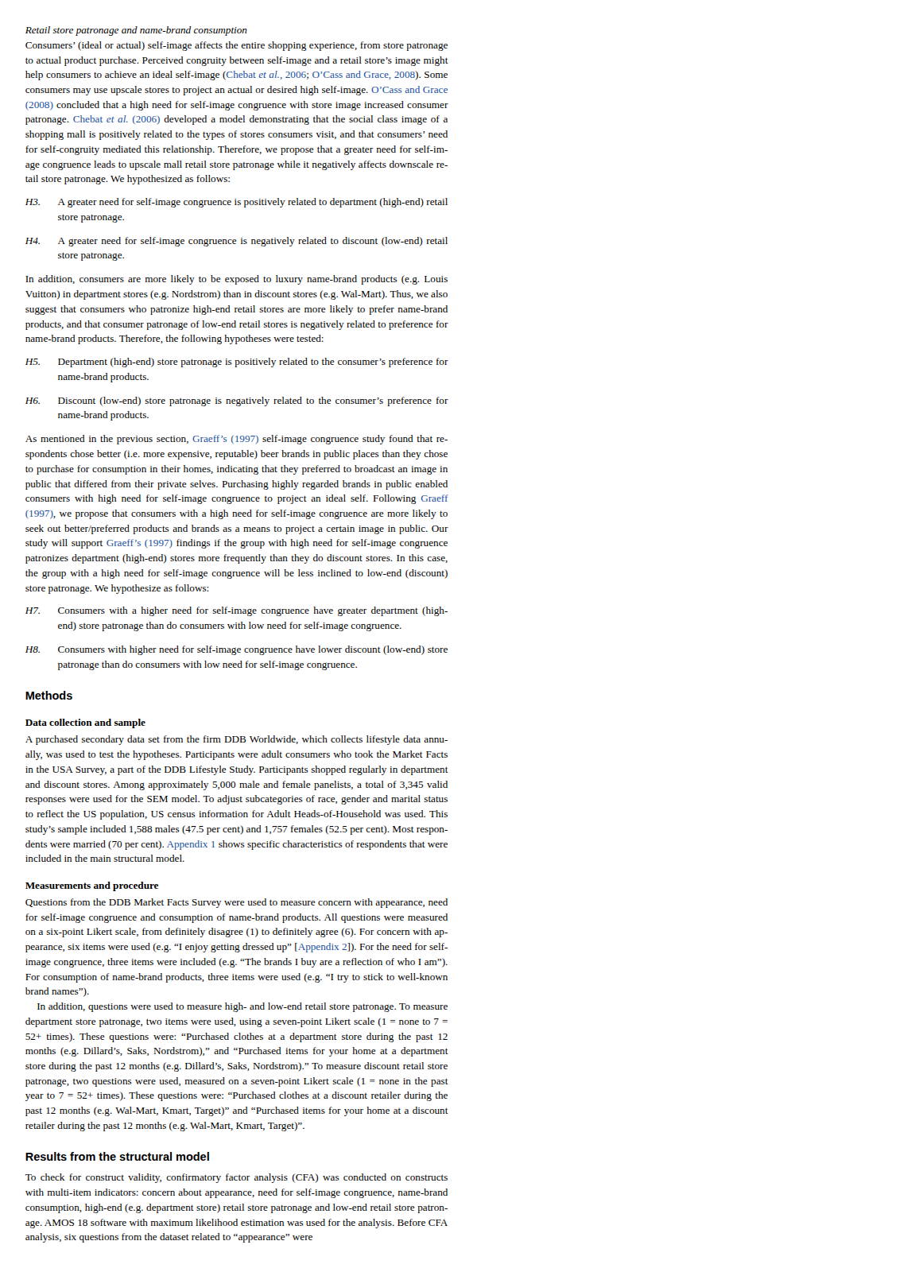Retail store patronage and name-brand consumption
Consumers’ (ideal or actual) self-image affects the entire shopping experience, from store patronage to actual product purchase. Perceived congruity between self-image and a retail store’s image might help consumers to achieve an ideal self-image (Chebat et al., 2006; O’Cass and Grace, 2008). Some consumers may use upscale stores to project an actual or desired high self-image. O’Cass and Grace (2008) concluded that a high need for self-image congruence with store image increased consumer patronage. Chebat et al. (2006) developed a model demonstrating that the social class image of a shopping mall is positively related to the types of stores consumers visit, and that consumers’ need for self-congruity mediated this relationship. Therefore, we propose that a greater need for self-image congruence leads to upscale mall retail store patronage while it negatively affects downscale retail store patronage. We hypothesized as follows:
H3. A greater need for self-image congruence is positively related to department (high-end) retail store patronage.
H4. A greater need for self-image congruence is negatively related to discount (low-end) retail store patronage.
In addition, consumers are more likely to be exposed to luxury name-brand products (e.g. Louis Vuitton) in department stores (e.g. Nordstrom) than in discount stores (e.g. Wal-Mart). Thus, we also suggest that consumers who patronize high-end retail stores are more likely to prefer name-brand products, and that consumer patronage of low-end retail stores is negatively related to preference for name-brand products. Therefore, the following hypotheses were tested:
H5. Department (high-end) store patronage is positively related to the consumer’s preference for name-brand products.
H6. Discount (low-end) store patronage is negatively related to the consumer’s preference for name-brand products.
As mentioned in the previous section, Graeff’s (1997) self-image congruence study found that respondents chose better (i.e. more expensive, reputable) beer brands in public places than they chose to purchase for consumption in their homes, indicating that they preferred to broadcast an image in public that differed from their private selves. Purchasing highly regarded brands in public enabled consumers with high need for self-image congruence to project an ideal self. Following Graeff (1997), we propose that consumers with a high need for self-image congruence are more likely to seek out better/preferred products and brands as a means to project a certain image in public. Our study will support Graeff’s (1997) findings if the group with high need for self-image congruence patronizes department (high-end) stores more frequently than they do discount stores. In this case, the group with a high need for self-image congruence will be less inclined to low-end (discount) store patronage. We hypothesize as follows:
H7. Consumers with a higher need for self-image congruence have greater department (high-end) store patronage than do consumers with low need for self-image congruence.
H8. Consumers with higher need for self-image congruence have lower discount (low-end) store patronage than do consumers with low need for self-image congruence.
Methods
Data collection and sample
A purchased secondary data set from the firm DDB Worldwide, which collects lifestyle data annually, was used to test the hypotheses. Participants were adult consumers who took the Market Facts in the USA Survey, a part of the DDB Lifestyle Study. Participants shopped regularly in department and discount stores. Among approximately 5,000 male and female panelists, a total of 3,345 valid responses were used for the SEM model. To adjust subcategories of race, gender and marital status to reflect the US population, US census information for Adult Heads-of-Household was used. This study’s sample included 1,588 males (47.5 per cent) and 1,757 females (52.5 per cent). Most respondents were married (70 per cent). Appendix 1 shows specific characteristics of respondents that were included in the main structural model.
Measurements and procedure
Questions from the DDB Market Facts Survey were used to measure concern with appearance, need for self-image congruence and consumption of name-brand products. All questions were measured on a six-point Likert scale, from definitely disagree (1) to definitely agree (6). For concern with appearance, six items were used (e.g. “I enjoy getting dressed up” [Appendix 2]). For the need for self-image congruence, three items were included (e.g. “The brands I buy are a reflection of who I am”). For consumption of name-brand products, three items were used (e.g. “I try to stick to well-known brand names”).
In addition, questions were used to measure high- and low-end retail store patronage. To measure department store patronage, two items were used, using a seven-point Likert scale (1 = none to 7 = 52+ times). These questions were: “Purchased clothes at a department store during the past 12 months (e.g. Dillard’s, Saks, Nordstrom),” and “Purchased items for your home at a department store during the past 12 months (e.g. Dillard’s, Saks, Nordstrom).” To measure discount retail store patronage, two questions were used, measured on a seven-point Likert scale (1 = none in the past year to 7 = 52+ times). These questions were: “Purchased clothes at a discount retailer during the past 12 months (e.g. Wal-Mart, Kmart, Target)” and “Purchased items for your home at a discount retailer during the past 12 months (e.g. Wal-Mart, Kmart, Target)”.
Results from the structural model
To check for construct validity, confirmatory factor analysis (CFA) was conducted on constructs with multi-item indicators: concern about appearance, need for self-image congruence, name-brand consumption, high-end (e.g. department store) retail store patronage and low-end retail store patronage. AMOS 18 software with maximum likelihood estimation was used for the analysis. Before CFA analysis, six questions from the dataset related to “appearance” were